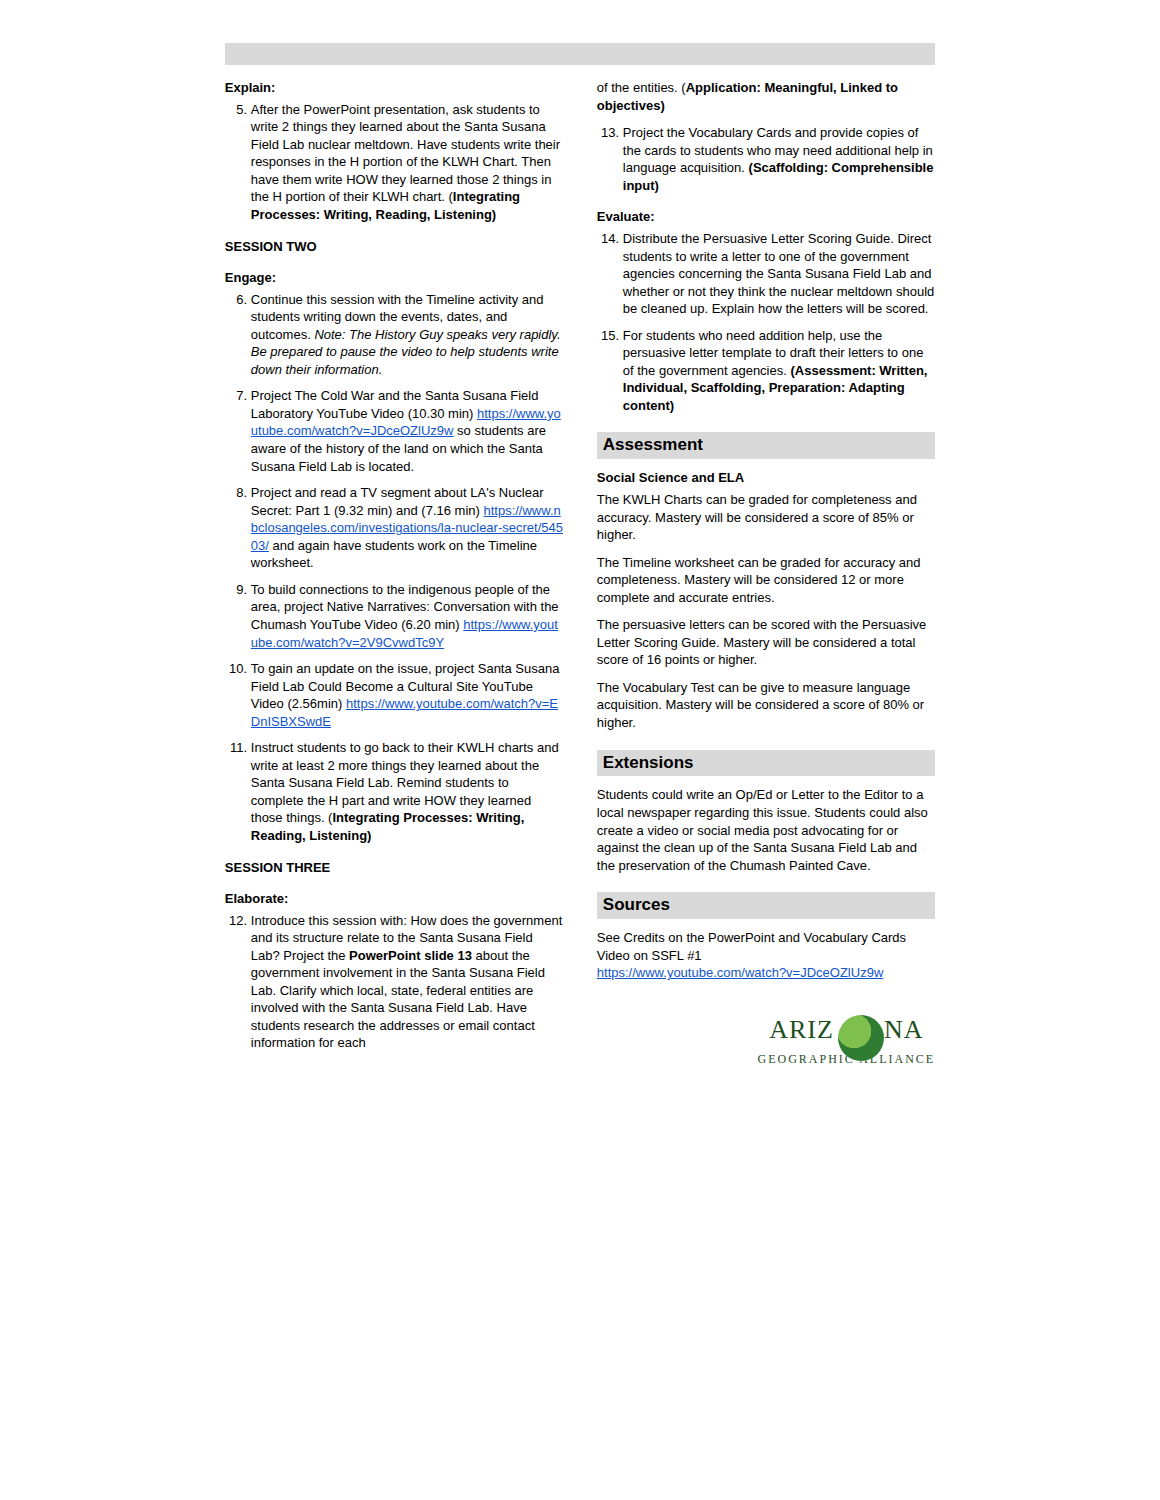Explain:
After the PowerPoint presentation, ask students to write 2 things they learned about the Santa Susana Field Lab nuclear meltdown. Have students write their responses in the H portion of the KLWH Chart. Then have them write HOW they learned those 2 things in the H portion of their KLWH chart. (Integrating Processes: Writing, Reading, Listening)
SESSION TWO
Engage:
Continue this session with the Timeline activity and students writing down the events, dates, and outcomes. Note: The History Guy speaks very rapidly. Be prepared to pause the video to help students write down their information.
Project The Cold War and the Santa Susana Field Laboratory YouTube Video (10.30 min) https://www.youtube.com/watch?v=JDceOZlUz9w so students are aware of the history of the land on which the Santa Susana Field Lab is located.
Project and read a TV segment about LA's Nuclear Secret: Part 1 (9.32 min) and (7.16 min) https://www.nbclosangeles.com/investigations/la-nuclear-secret/54503/ and again have students work on the Timeline worksheet.
To build connections to the indigenous people of the area, project Native Narratives: Conversation with the Chumash YouTube Video (6.20 min) https://www.youtube.com/watch?v=2V9CvwdTc9Y
To gain an update on the issue, project Santa Susana Field Lab Could Become a Cultural Site YouTube Video (2.56min) https://www.youtube.com/watch?v=EDnISBXSwdE
Instruct students to go back to their KWLH charts and write at least 2 more things they learned about the Santa Susana Field Lab. Remind students to complete the H part and write HOW they learned those things. (Integrating Processes: Writing, Reading, Listening)
SESSION THREE
Elaborate:
Introduce this session with: How does the government and its structure relate to the Santa Susana Field Lab? Project the PowerPoint slide 13 about the government involvement in the Santa Susana Field Lab. Clarify which local, state, federal entities are involved with the Santa Susana Field Lab. Have students research the addresses or email contact information for each
of the entities. (Application: Meaningful, Linked to objectives)
Project the Vocabulary Cards and provide copies of the cards to students who may need additional help in language acquisition. (Scaffolding: Comprehensible input)
Evaluate:
Distribute the Persuasive Letter Scoring Guide. Direct students to write a letter to one of the government agencies concerning the Santa Susana Field Lab and whether or not they think the nuclear meltdown should be cleaned up. Explain how the letters will be scored.
For students who need addition help, use the persuasive letter template to draft their letters to one of the government agencies. (Assessment: Written, Individual, Scaffolding, Preparation: Adapting content)
Assessment
Social Science and ELA
The KWLH Charts can be graded for completeness and accuracy. Mastery will be considered a score of 85% or higher.
The Timeline worksheet can be graded for accuracy and completeness. Mastery will be considered 12 or more complete and accurate entries.
The persuasive letters can be scored with the Persuasive Letter Scoring Guide. Mastery will be considered a total score of 16 points or higher.
The Vocabulary Test can be give to measure language acquisition. Mastery will be considered a score of 80% or higher.
Extensions
Students could write an Op/Ed or Letter to the Editor to a local newspaper regarding this issue. Students could also create a video or social media post advocating for or against the clean up of the Santa Susana Field Lab and the preservation of the Chumash Painted Cave.
Sources
See Credits on the PowerPoint and Vocabulary Cards
Video on SSFL #1
https://www.youtube.com/watch?v=JDceOZlUz9w
ARIZ NA
GEOGRAPHIC ALLIANCE